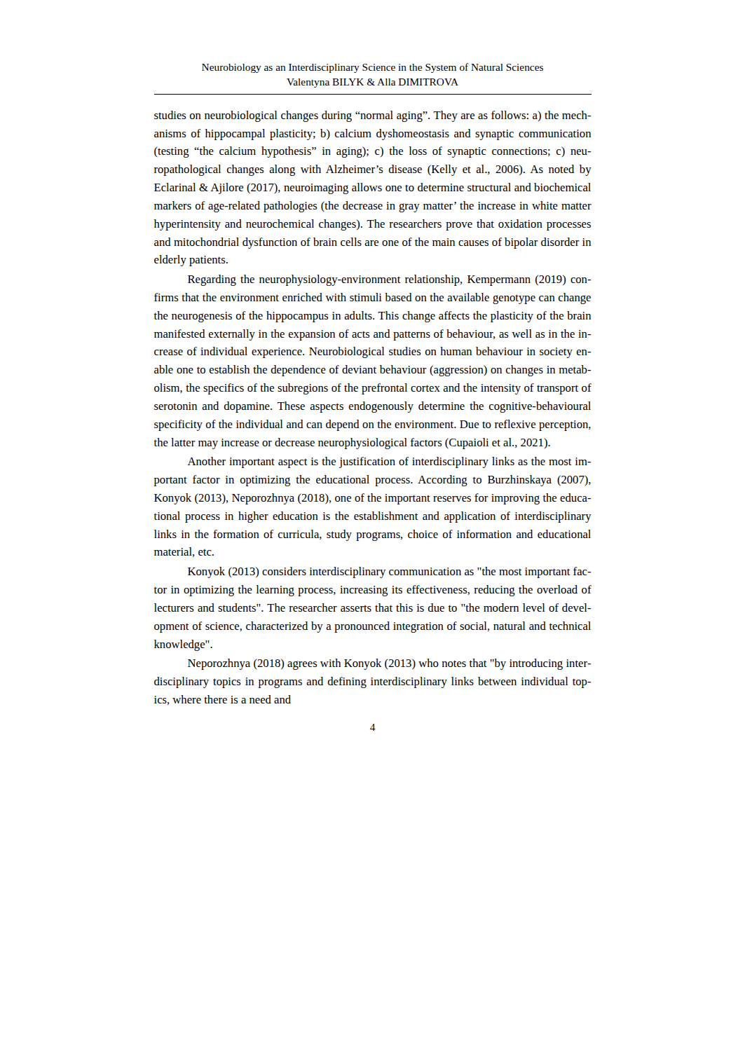Neurobiology as an Interdisciplinary Science in the System of Natural Sciences
Valentyna BILYK & Alla DIMITROVA
studies on neurobiological changes during “normal aging”. They are as follows: a) the mechanisms of hippocampal plasticity; b) calcium dyshomeostasis and synaptic communication (testing “the calcium hypothesis” in aging); c) the loss of synaptic connections; c) neuropathological changes along with Alzheimer’s disease (Kelly et al., 2006). As noted by Eclarinal & Ajilore (2017), neuroimaging allows one to determine structural and biochemical markers of age-related pathologies (the decrease in gray matter’ the increase in white matter hyperintensity and neurochemical changes). The researchers prove that oxidation processes and mitochondrial dysfunction of brain cells are one of the main causes of bipolar disorder in elderly patients.
Regarding the neurophysiology-environment relationship, Kempermann (2019) confirms that the environment enriched with stimuli based on the available genotype can change the neurogenesis of the hippocampus in adults. This change affects the plasticity of the brain manifested externally in the expansion of acts and patterns of behaviour, as well as in the increase of individual experience. Neurobiological studies on human behaviour in society enable one to establish the dependence of deviant behaviour (aggression) on changes in metabolism, the specifics of the subregions of the prefrontal cortex and the intensity of transport of serotonin and dopamine. These aspects endogenously determine the cognitive-behavioural specificity of the individual and can depend on the environment. Due to reflexive perception, the latter may increase or decrease neurophysiological factors (Cupaioli et al., 2021).
Another important aspect is the justification of interdisciplinary links as the most important factor in optimizing the educational process. According to Burzhinskaya (2007), Konyok (2013), Neporozhnya (2018), one of the important reserves for improving the educational process in higher education is the establishment and application of interdisciplinary links in the formation of curricula, study programs, choice of information and educational material, etc.
Konyok (2013) considers interdisciplinary communication as "the most important factor in optimizing the learning process, increasing its effectiveness, reducing the overload of lecturers and students". The researcher asserts that this is due to "the modern level of development of science, characterized by a pronounced integration of social, natural and technical knowledge".
Neporozhnya (2018) agrees with Konyok (2013) who notes that "by introducing interdisciplinary topics in programs and defining interdisciplinary links between individual topics, where there is a need and
4